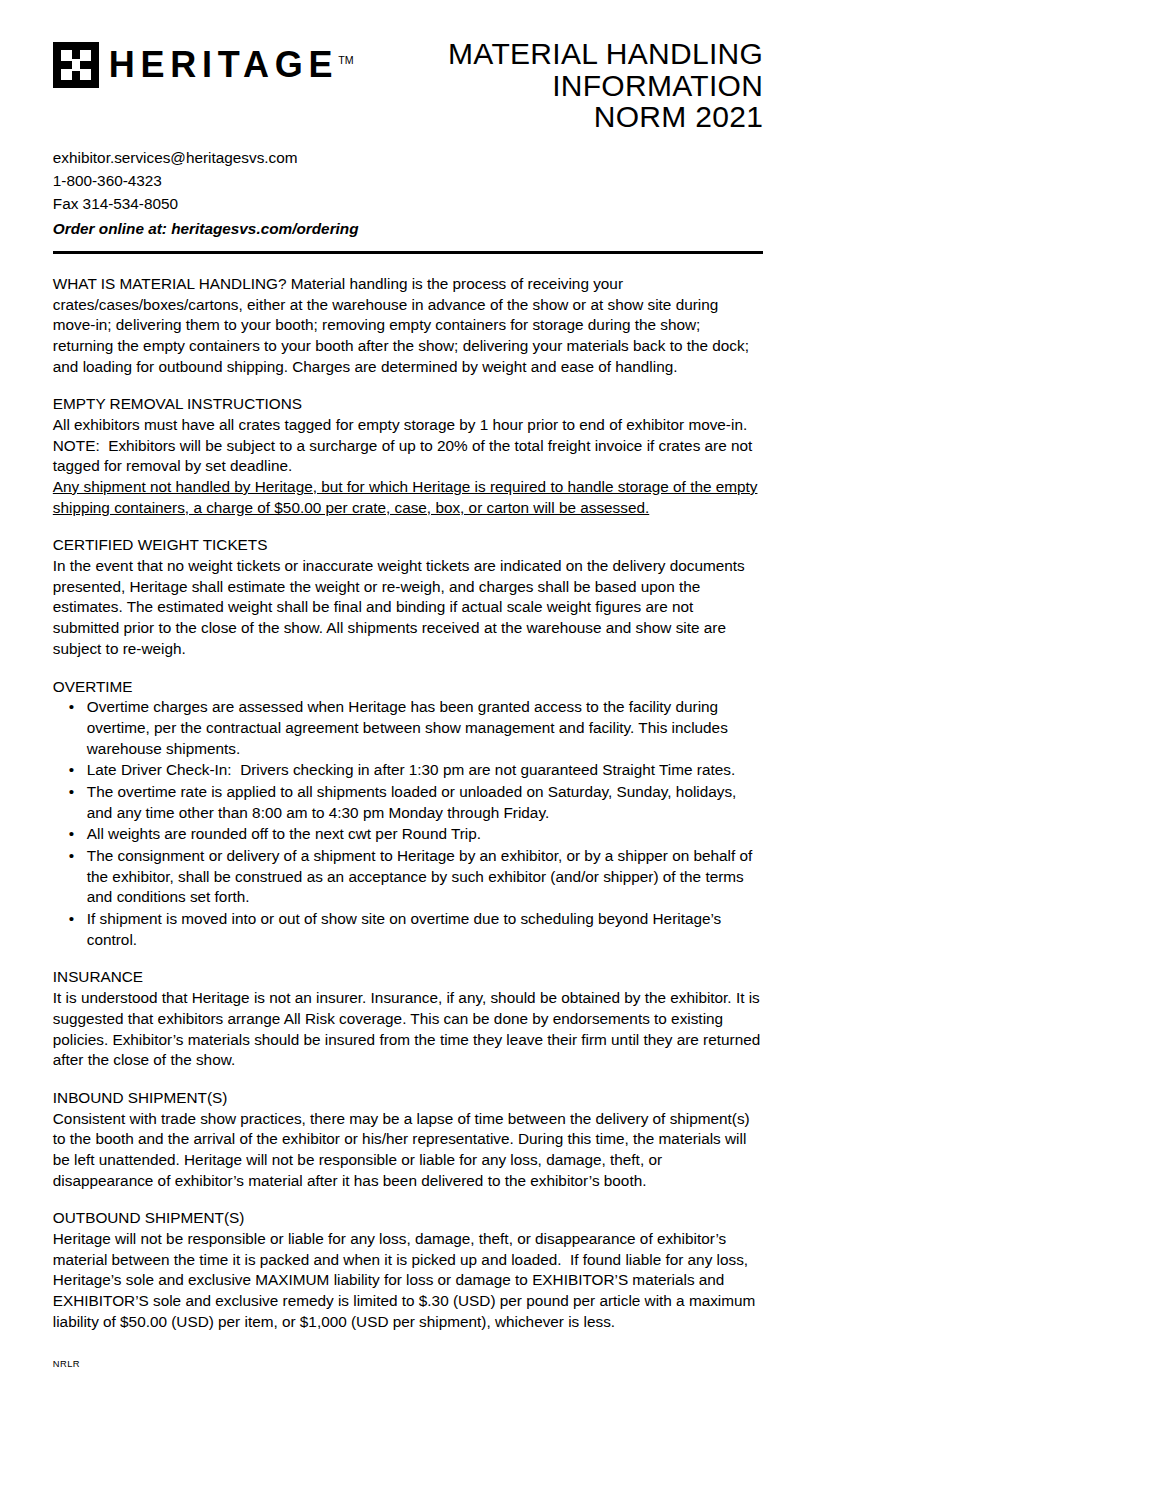HERITAGETM
MATERIAL HANDLING INFORMATION
NORM 2021
exhibitor.services@heritagesvs.com
1-800-360-4323
Fax 314-534-8050
Order online at: heritagesvs.com/ordering
WHAT IS MATERIAL HANDLING? Material handling is the process of receiving your crates/cases/boxes/cartons, either at the warehouse in advance of the show or at show site during move-in; delivering them to your booth; removing empty containers for storage during the show; returning the empty containers to your booth after the show; delivering your materials back to the dock; and loading for outbound shipping. Charges are determined by weight and ease of handling.
EMPTY REMOVAL INSTRUCTIONS
All exhibitors must have all crates tagged for empty storage by 1 hour prior to end of exhibitor move-in.
NOTE: Exhibitors will be subject to a surcharge of up to 20% of the total freight invoice if crates are not tagged for removal by set deadline.
Any shipment not handled by Heritage, but for which Heritage is required to handle storage of the empty shipping containers, a charge of $50.00 per crate, case, box, or carton will be assessed.
CERTIFIED WEIGHT TICKETS
In the event that no weight tickets or inaccurate weight tickets are indicated on the delivery documents presented, Heritage shall estimate the weight or re-weigh, and charges shall be based upon the estimates. The estimated weight shall be final and binding if actual scale weight figures are not submitted prior to the close of the show. All shipments received at the warehouse and show site are subject to re-weigh.
OVERTIME
Overtime charges are assessed when Heritage has been granted access to the facility during overtime, per the contractual agreement between show management and facility. This includes warehouse shipments.
Late Driver Check-In: Drivers checking in after 1:30 pm are not guaranteed Straight Time rates.
The overtime rate is applied to all shipments loaded or unloaded on Saturday, Sunday, holidays, and any time other than 8:00 am to 4:30 pm Monday through Friday.
All weights are rounded off to the next cwt per Round Trip.
The consignment or delivery of a shipment to Heritage by an exhibitor, or by a shipper on behalf of the exhibitor, shall be construed as an acceptance by such exhibitor (and/or shipper) of the terms and conditions set forth.
If shipment is moved into or out of show site on overtime due to scheduling beyond Heritage’s control.
INSURANCE
It is understood that Heritage is not an insurer. Insurance, if any, should be obtained by the exhibitor. It is suggested that exhibitors arrange All Risk coverage. This can be done by endorsements to existing policies. Exhibitor’s materials should be insured from the time they leave their firm until they are returned after the close of the show.
INBOUND SHIPMENT(S)
Consistent with trade show practices, there may be a lapse of time between the delivery of shipment(s) to the booth and the arrival of the exhibitor or his/her representative. During this time, the materials will be left unattended. Heritage will not be responsible or liable for any loss, damage, theft, or disappearance of exhibitor’s material after it has been delivered to the exhibitor’s booth.
OUTBOUND SHIPMENT(S)
Heritage will not be responsible or liable for any loss, damage, theft, or disappearance of exhibitor’s material between the time it is packed and when it is picked up and loaded. If found liable for any loss, Heritage’s sole and exclusive MAXIMUM liability for loss or damage to EXHIBITOR’S materials and EXHIBITOR’S sole and exclusive remedy is limited to $.30 (USD) per pound per article with a maximum liability of $50.00 (USD) per item, or $1,000 (USD per shipment), whichever is less.
NRLR